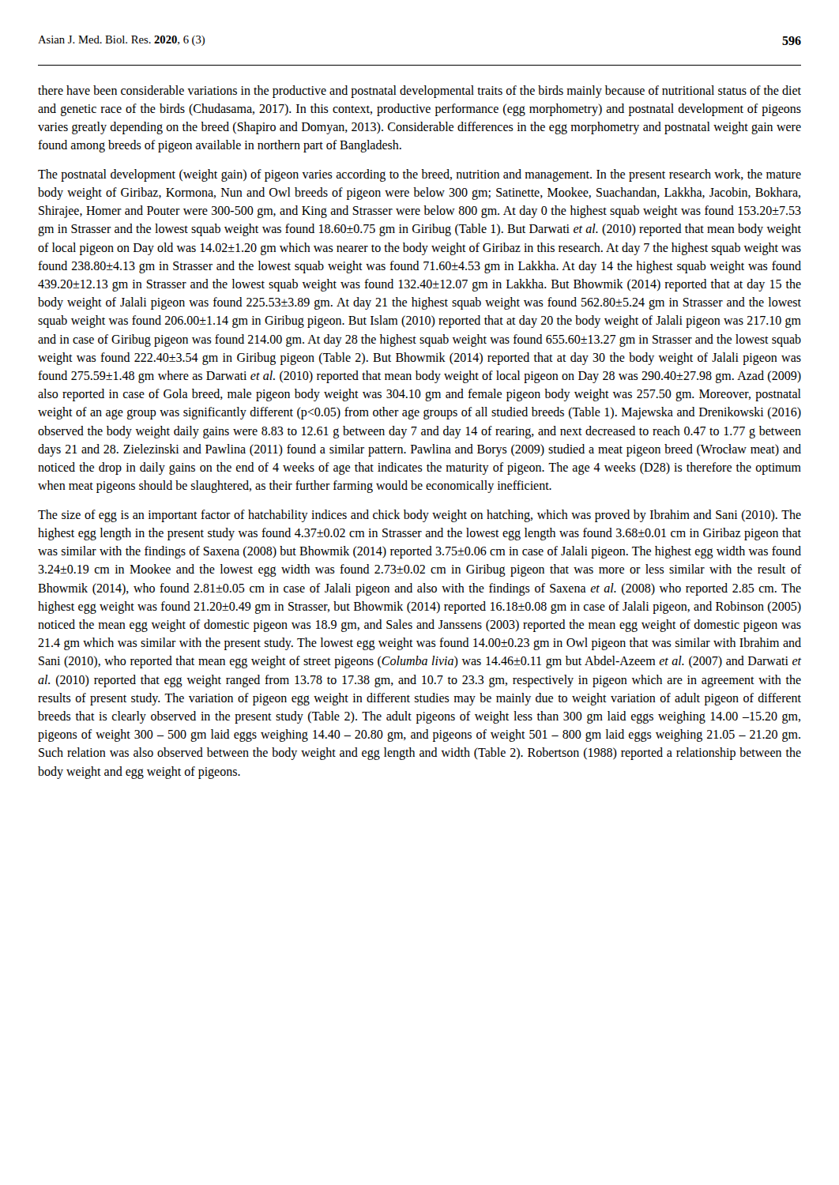Asian J. Med. Biol. Res. 2020, 6 (3)
596
there have been considerable variations in the productive and postnatal developmental traits of the birds mainly because of nutritional status of the diet and genetic race of the birds (Chudasama, 2017). In this context, productive performance (egg morphometry) and postnatal development of pigeons varies greatly depending on the breed (Shapiro and Domyan, 2013). Considerable differences in the egg morphometry and postnatal weight gain were found among breeds of pigeon available in northern part of Bangladesh.
The postnatal development (weight gain) of pigeon varies according to the breed, nutrition and management. In the present research work, the mature body weight of Giribaz, Kormona, Nun and Owl breeds of pigeon were below 300 gm; Satinette, Mookee, Suachandan, Lakkha, Jacobin, Bokhara, Shirajee, Homer and Pouter were 300-500 gm, and King and Strasser were below 800 gm. At day 0 the highest squab weight was found 153.20±7.53 gm in Strasser and the lowest squab weight was found 18.60±0.75 gm in Giribug (Table 1). But Darwati et al. (2010) reported that mean body weight of local pigeon on Day old was 14.02±1.20 gm which was nearer to the body weight of Giribaz in this research. At day 7 the highest squab weight was found 238.80±4.13 gm in Strasser and the lowest squab weight was found 71.60±4.53 gm in Lakkha. At day 14 the highest squab weight was found 439.20±12.13 gm in Strasser and the lowest squab weight was found 132.40±12.07 gm in Lakkha. But Bhowmik (2014) reported that at day 15 the body weight of Jalali pigeon was found 225.53±3.89 gm. At day 21 the highest squab weight was found 562.80±5.24 gm in Strasser and the lowest squab weight was found 206.00±1.14 gm in Giribug pigeon. But Islam (2010) reported that at day 20 the body weight of Jalali pigeon was 217.10 gm and in case of Giribug pigeon was found 214.00 gm. At day 28 the highest squab weight was found 655.60±13.27 gm in Strasser and the lowest squab weight was found 222.40±3.54 gm in Giribug pigeon (Table 2). But Bhowmik (2014) reported that at day 30 the body weight of Jalali pigeon was found 275.59±1.48 gm where as Darwati et al. (2010) reported that mean body weight of local pigeon on Day 28 was 290.40±27.98 gm. Azad (2009) also reported in case of Gola breed, male pigeon body weight was 304.10 gm and female pigeon body weight was 257.50 gm. Moreover, postnatal weight of an age group was significantly different (p<0.05) from other age groups of all studied breeds (Table 1). Majewska and Drenikowski (2016) observed the body weight daily gains were 8.83 to 12.61 g between day 7 and day 14 of rearing, and next decreased to reach 0.47 to 1.77 g between days 21 and 28. Zielezinski and Pawlina (2011) found a similar pattern. Pawlina and Borys (2009) studied a meat pigeon breed (Wrocław meat) and noticed the drop in daily gains on the end of 4 weeks of age that indicates the maturity of pigeon. The age 4 weeks (D28) is therefore the optimum when meat pigeons should be slaughtered, as their further farming would be economically inefficient.
The size of egg is an important factor of hatchability indices and chick body weight on hatching, which was proved by Ibrahim and Sani (2010). The highest egg length in the present study was found 4.37±0.02 cm in Strasser and the lowest egg length was found 3.68±0.01 cm in Giribaz pigeon that was similar with the findings of Saxena (2008) but Bhowmik (2014) reported 3.75±0.06 cm in case of Jalali pigeon. The highest egg width was found 3.24±0.19 cm in Mookee and the lowest egg width was found 2.73±0.02 cm in Giribug pigeon that was more or less similar with the result of Bhowmik (2014), who found 2.81±0.05 cm in case of Jalali pigeon and also with the findings of Saxena et al. (2008) who reported 2.85 cm. The highest egg weight was found 21.20±0.49 gm in Strasser, but Bhowmik (2014) reported 16.18±0.08 gm in case of Jalali pigeon, and Robinson (2005) noticed the mean egg weight of domestic pigeon was 18.9 gm, and Sales and Janssens (2003) reported the mean egg weight of domestic pigeon was 21.4 gm which was similar with the present study. The lowest egg weight was found 14.00±0.23 gm in Owl pigeon that was similar with Ibrahim and Sani (2010), who reported that mean egg weight of street pigeons (Columba livia) was 14.46±0.11 gm but Abdel-Azeem et al. (2007) and Darwati et al. (2010) reported that egg weight ranged from 13.78 to 17.38 gm, and 10.7 to 23.3 gm, respectively in pigeon which are in agreement with the results of present study. The variation of pigeon egg weight in different studies may be mainly due to weight variation of adult pigeon of different breeds that is clearly observed in the present study (Table 2). The adult pigeons of weight less than 300 gm laid eggs weighing 14.00 –15.20 gm, pigeons of weight 300 – 500 gm laid eggs weighing 14.40 – 20.80 gm, and pigeons of weight 501 – 800 gm laid eggs weighing 21.05 – 21.20 gm. Such relation was also observed between the body weight and egg length and width (Table 2). Robertson (1988) reported a relationship between the body weight and egg weight of pigeons.